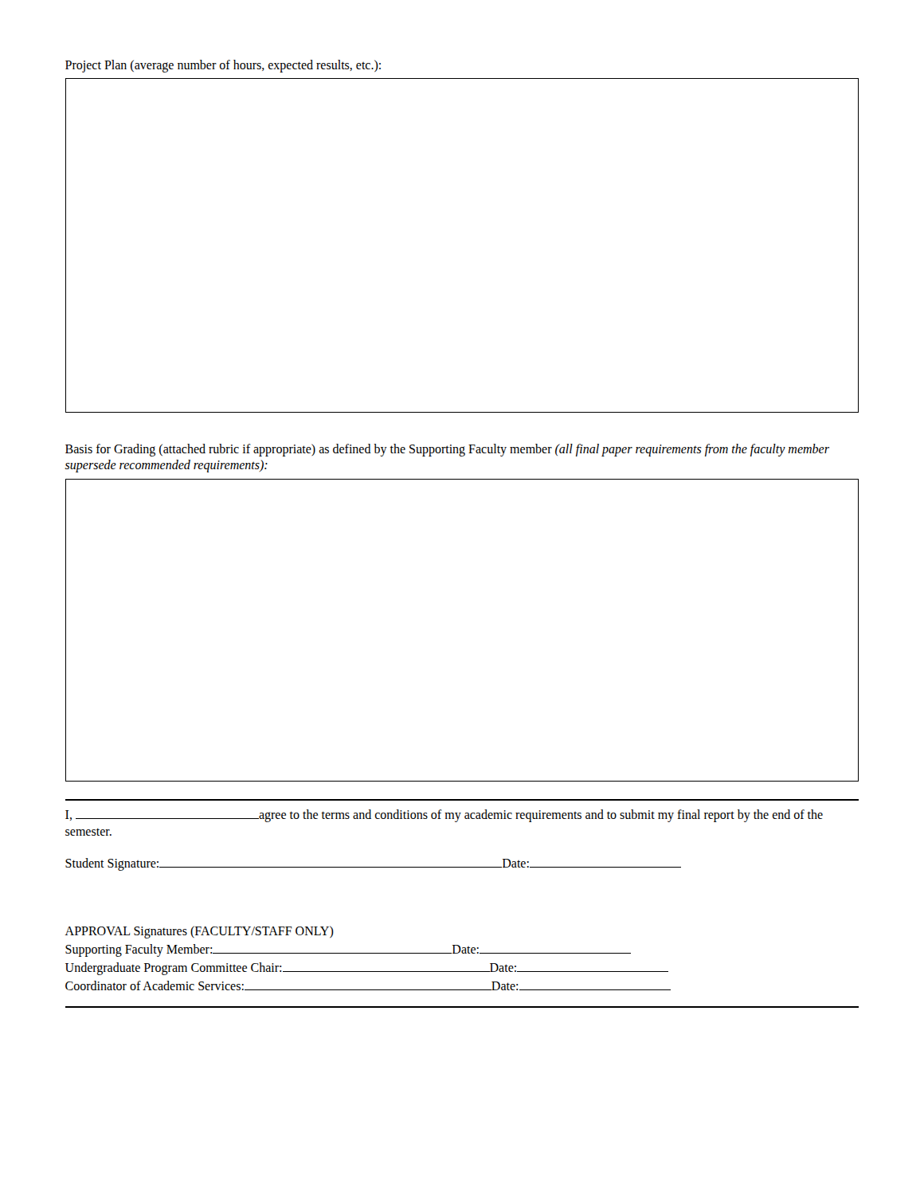Project Plan (average number of hours, expected results, etc.):
Basis for Grading (attached rubric if appropriate) as defined by the Supporting Faculty member (all final paper requirements from the faculty member supersede recommended requirements):
I, agree to the terms and conditions of my academic requirements and to submit my final report by the end of the semester.
Student Signature: Date:
APPROVAL Signatures (FACULTY/STAFF ONLY)
Supporting Faculty Member: Date:
Undergraduate Program Committee Chair: Date:
Coordinator of Academic Services: Date: